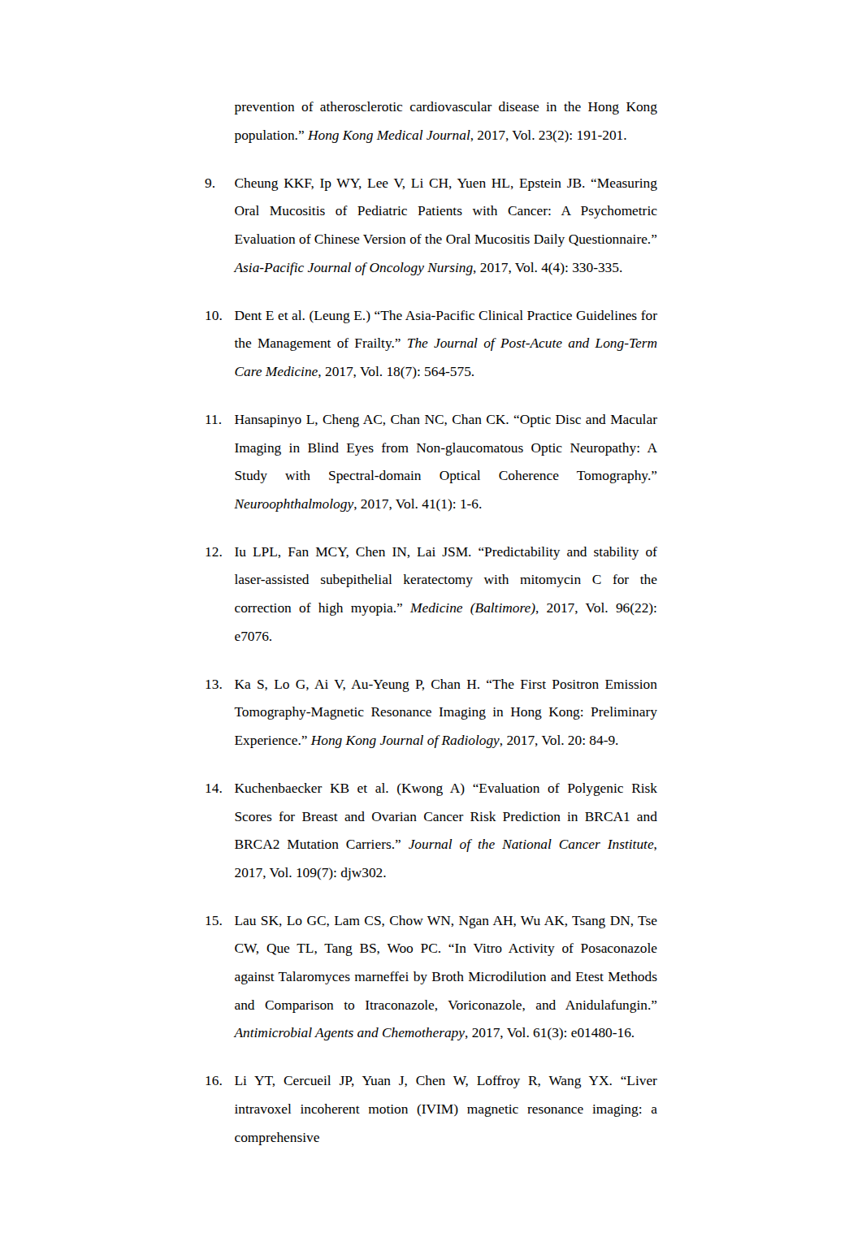prevention of atherosclerotic cardiovascular disease in the Hong Kong population.” Hong Kong Medical Journal, 2017, Vol. 23(2): 191-201.
Cheung KKF, Ip WY, Lee V, Li CH, Yuen HL, Epstein JB. “Measuring Oral Mucositis of Pediatric Patients with Cancer: A Psychometric Evaluation of Chinese Version of the Oral Mucositis Daily Questionnaire.” Asia-Pacific Journal of Oncology Nursing, 2017, Vol. 4(4): 330-335.
Dent E et al. (Leung E.) “The Asia-Pacific Clinical Practice Guidelines for the Management of Frailty.” The Journal of Post-Acute and Long-Term Care Medicine, 2017, Vol. 18(7): 564-575.
Hansapinyo L, Cheng AC, Chan NC, Chan CK. “Optic Disc and Macular Imaging in Blind Eyes from Non-glaucomatous Optic Neuropathy: A Study with Spectral-domain Optical Coherence Tomography.” Neuroophthalmology, 2017, Vol. 41(1): 1-6.
Iu LPL, Fan MCY, Chen IN, Lai JSM. “Predictability and stability of laser-assisted subepithelial keratectomy with mitomycin C for the correction of high myopia.” Medicine (Baltimore), 2017, Vol. 96(22): e7076.
Ka S, Lo G, Ai V, Au-Yeung P, Chan H. “The First Positron Emission Tomography-Magnetic Resonance Imaging in Hong Kong: Preliminary Experience.” Hong Kong Journal of Radiology, 2017, Vol. 20: 84-9.
Kuchenbaecker KB et al. (Kwong A) “Evaluation of Polygenic Risk Scores for Breast and Ovarian Cancer Risk Prediction in BRCA1 and BRCA2 Mutation Carriers.” Journal of the National Cancer Institute, 2017, Vol. 109(7): djw302.
Lau SK, Lo GC, Lam CS, Chow WN, Ngan AH, Wu AK, Tsang DN, Tse CW, Que TL, Tang BS, Woo PC. “In Vitro Activity of Posaconazole against Talaromyces marneffei by Broth Microdilution and Etest Methods and Comparison to Itraconazole, Voriconazole, and Anidulafungin.” Antimicrobial Agents and Chemotherapy, 2017, Vol. 61(3): e01480-16.
Li YT, Cercueil JP, Yuan J, Chen W, Loffroy R, Wang YX. “Liver intravoxel incoherent motion (IVIM) magnetic resonance imaging: a comprehensive